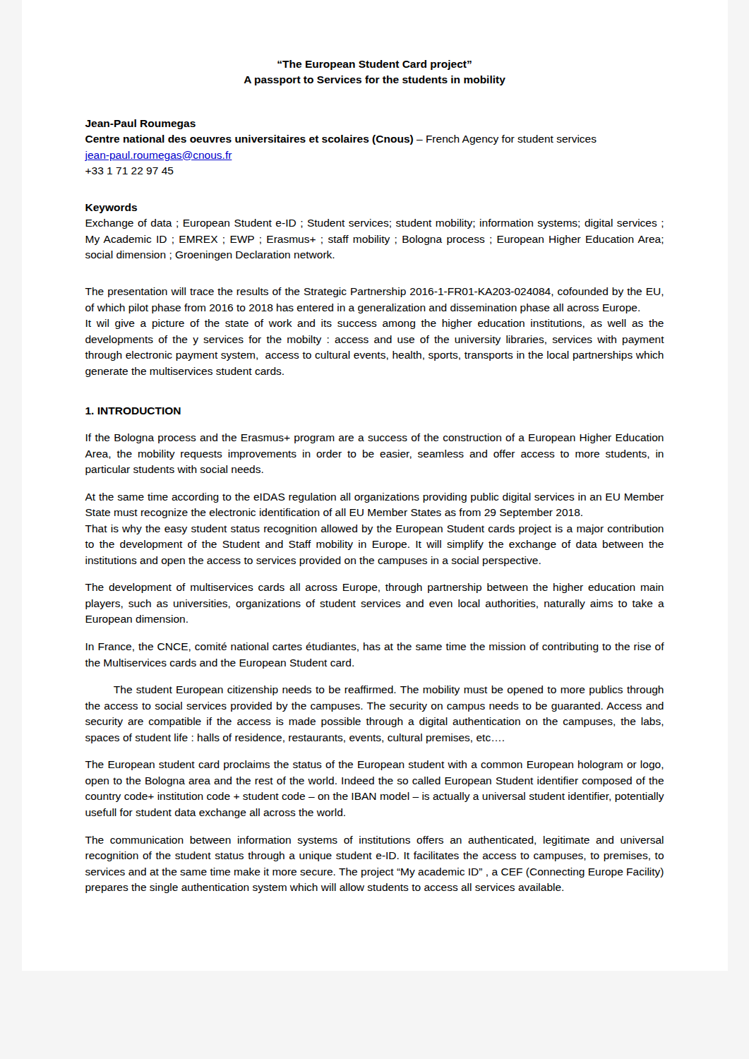“The European Student Card project” A passport to Services for the students in mobility
Jean-Paul Roumegas
Centre national des oeuvres universitaires et scolaires (Cnous) – French Agency for student services
jean-paul.roumegas@cnous.fr
+33 1 71 22 97 45
Keywords
Exchange of data ; European Student e-ID ; Student services; student mobility; information systems; digital services ; My Academic ID ; EMREX ; EWP ; Erasmus+ ; staff mobility ; Bologna process ; European Higher Education Area; social dimension ; Groeningen Declaration network.
The presentation will trace the results of the Strategic Partnership 2016-1-FR01-KA203-024084, cofounded by the EU, of which pilot phase from 2016 to 2018 has entered in a generalization and dissemination phase all across Europe.
It wil give a picture of the state of work and its success among the higher education institutions, as well as the developments of the y services for the mobilty : access and use of the university libraries, services with payment through electronic payment system, access to cultural events, health, sports, transports in the local partnerships which generate the multiservices student cards.
1. INTRODUCTION
If the Bologna process and the Erasmus+ program are a success of the construction of a European Higher Education Area, the mobility requests improvements in order to be easier, seamless and offer access to more students, in particular students with social needs.
At the same time according to the eIDAS regulation all organizations providing public digital services in an EU Member State must recognize the electronic identification of all EU Member States as from 29 September 2018.
That is why the easy student status recognition allowed by the European Student cards project is a major contribution to the development of the Student and Staff mobility in Europe. It will simplify the exchange of data between the institutions and open the access to services provided on the campuses in a social perspective.
The development of multiservices cards all across Europe, through partnership between the higher education main players, such as universities, organizations of student services and even local authorities, naturally aims to take a European dimension.
In France, the CNCE, comité national cartes étudiantes, has at the same time the mission of contributing to the rise of the Multiservices cards and the European Student card.
The student European citizenship needs to be reaffirmed. The mobility must be opened to more publics through the access to social services provided by the campuses. The security on campus needs to be guaranted. Access and security are compatible if the access is made possible through a digital authentication on the campuses, the labs, spaces of student life : halls of residence, restaurants, events, cultural premises, etc….
The European student card proclaims the status of the European student with a common European hologram or logo, open to the Bologna area and the rest of the world. Indeed the so called European Student identifier composed of the country code+ institution code + student code – on the IBAN model – is actually a universal student identifier, potentially usefull for student data exchange all across the world.
The communication between information systems of institutions offers an authenticated, legitimate and universal recognition of the student status through a unique student e-ID. It facilitates the access to campuses, to premises, to services and at the same time make it more secure. The project “My academic ID” , a CEF (Connecting Europe Facility) prepares the single authentication system which will allow students to access all services available.